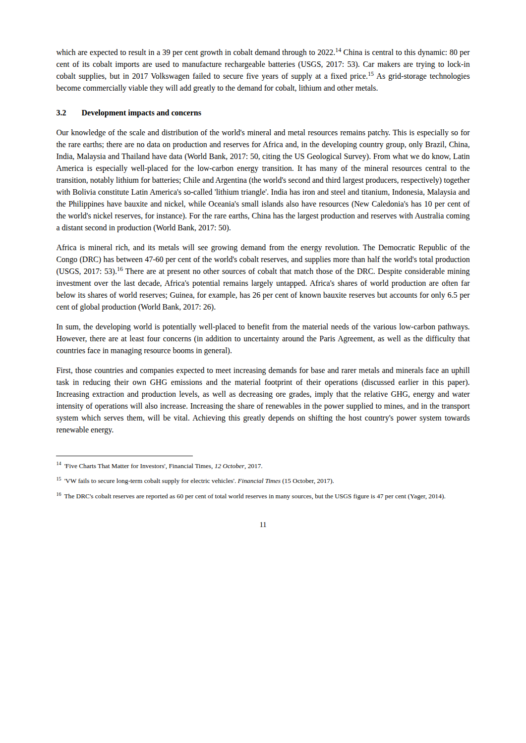which are expected to result in a 39 per cent growth in cobalt demand through to 2022.14 China is central to this dynamic: 80 per cent of its cobalt imports are used to manufacture rechargeable batteries (USGS, 2017: 53). Car makers are trying to lock-in cobalt supplies, but in 2017 Volkswagen failed to secure five years of supply at a fixed price.15 As grid-storage technologies become commercially viable they will add greatly to the demand for cobalt, lithium and other metals.
3.2 Development impacts and concerns
Our knowledge of the scale and distribution of the world's mineral and metal resources remains patchy. This is especially so for the rare earths; there are no data on production and reserves for Africa and, in the developing country group, only Brazil, China, India, Malaysia and Thailand have data (World Bank, 2017: 50, citing the US Geological Survey). From what we do know, Latin America is especially well-placed for the low-carbon energy transition. It has many of the mineral resources central to the transition, notably lithium for batteries; Chile and Argentina (the world's second and third largest producers, respectively) together with Bolivia constitute Latin America's so-called 'lithium triangle'. India has iron and steel and titanium, Indonesia, Malaysia and the Philippines have bauxite and nickel, while Oceania's small islands also have resources (New Caledonia's has 10 per cent of the world's nickel reserves, for instance). For the rare earths, China has the largest production and reserves with Australia coming a distant second in production (World Bank, 2017: 50).
Africa is mineral rich, and its metals will see growing demand from the energy revolution. The Democratic Republic of the Congo (DRC) has between 47-60 per cent of the world's cobalt reserves, and supplies more than half the world's total production (USGS, 2017: 53).16 There are at present no other sources of cobalt that match those of the DRC. Despite considerable mining investment over the last decade, Africa's potential remains largely untapped. Africa's shares of world production are often far below its shares of world reserves; Guinea, for example, has 26 per cent of known bauxite reserves but accounts for only 6.5 per cent of global production (World Bank, 2017: 26).
In sum, the developing world is potentially well-placed to benefit from the material needs of the various low-carbon pathways. However, there are at least four concerns (in addition to uncertainty around the Paris Agreement, as well as the difficulty that countries face in managing resource booms in general).
First, those countries and companies expected to meet increasing demands for base and rarer metals and minerals face an uphill task in reducing their own GHG emissions and the material footprint of their operations (discussed earlier in this paper). Increasing extraction and production levels, as well as decreasing ore grades, imply that the relative GHG, energy and water intensity of operations will also increase. Increasing the share of renewables in the power supplied to mines, and in the transport system which serves them, will be vital. Achieving this greatly depends on shifting the host country's power system towards renewable energy.
14 'Five Charts That Matter for Investors', Financial Times, 12 October, 2017.
15 'VW fails to secure long-term cobalt supply for electric vehicles'. Financial Times (15 October, 2017).
16 The DRC's cobalt reserves are reported as 60 per cent of total world reserves in many sources, but the USGS figure is 47 per cent (Yager, 2014).
11